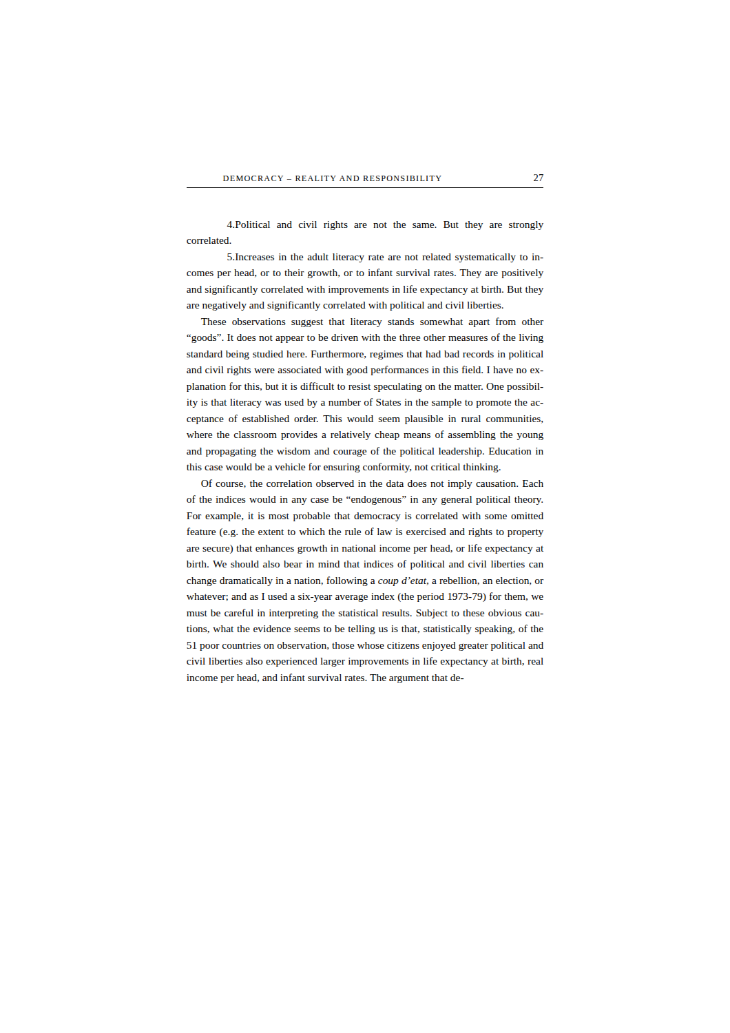Democracy – Reality and Responsibility 27
4. Political and civil rights are not the same. But they are strongly correlated.
5. Increases in the adult literacy rate are not related systematically to incomes per head, or to their growth, or to infant survival rates. They are positively and significantly correlated with improvements in life expectancy at birth. But they are negatively and significantly correlated with political and civil liberties.
These observations suggest that literacy stands somewhat apart from other “goods”. It does not appear to be driven with the three other measures of the living standard being studied here. Furthermore, regimes that had bad records in political and civil rights were associated with good performances in this field. I have no explanation for this, but it is difficult to resist speculating on the matter. One possibility is that literacy was used by a number of States in the sample to promote the acceptance of established order. This would seem plausible in rural communities, where the classroom provides a relatively cheap means of assembling the young and propagating the wisdom and courage of the political leadership. Education in this case would be a vehicle for ensuring conformity, not critical thinking.
Of course, the correlation observed in the data does not imply causation. Each of the indices would in any case be “endogenous” in any general political theory. For example, it is most probable that democracy is correlated with some omitted feature (e.g. the extent to which the rule of law is exercised and rights to property are secure) that enhances growth in national income per head, or life expectancy at birth. We should also bear in mind that indices of political and civil liberties can change dramatically in a nation, following a coup d’etat, a rebellion, an election, or whatever; and as I used a six-year average index (the period 1973-79) for them, we must be careful in interpreting the statistical results. Subject to these obvious cautions, what the evidence seems to be telling us is that, statistically speaking, of the 51 poor countries on observation, those whose citizens enjoyed greater political and civil liberties also experienced larger improvements in life expectancy at birth, real income per head, and infant survival rates. The argument that de-